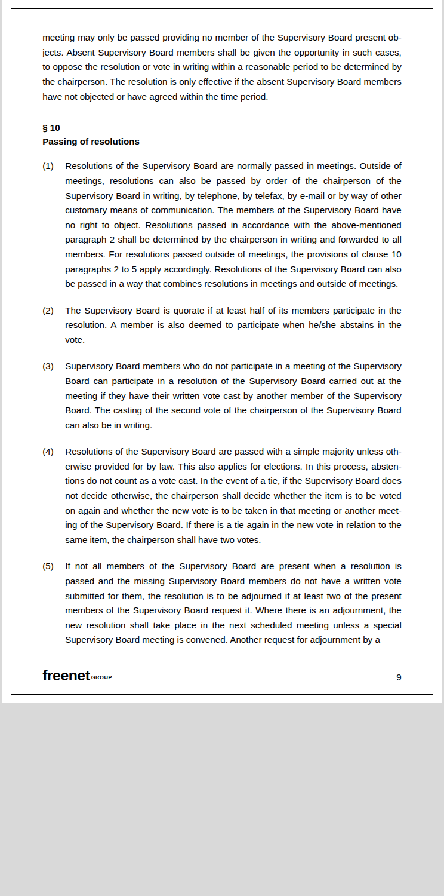meeting may only be passed providing no member of the Supervisory Board present objects. Absent Supervisory Board members shall be given the opportunity in such cases, to oppose the resolution or vote in writing within a reasonable period to be determined by the chairperson. The resolution is only effective if the absent Supervisory Board members have not objected or have agreed within the time period.
§ 10 Passing of resolutions
Resolutions of the Supervisory Board are normally passed in meetings. Outside of meetings, resolutions can also be passed by order of the chairperson of the Supervisory Board in writing, by telephone, by telefax, by e-mail or by way of other customary means of communication. The members of the Supervisory Board have no right to object. Resolutions passed in accordance with the above-mentioned paragraph 2 shall be determined by the chairperson in writing and forwarded to all members. For resolutions passed outside of meetings, the provisions of clause 10 paragraphs 2 to 5 apply accordingly. Resolutions of the Supervisory Board can also be passed in a way that combines resolutions in meetings and outside of meetings.
The Supervisory Board is quorate if at least half of its members participate in the resolution. A member is also deemed to participate when he/she abstains in the vote.
Supervisory Board members who do not participate in a meeting of the Supervisory Board can participate in a resolution of the Supervisory Board carried out at the meeting if they have their written vote cast by another member of the Supervisory Board. The casting of the second vote of the chairperson of the Supervisory Board can also be in writing.
Resolutions of the Supervisory Board are passed with a simple majority unless otherwise provided for by law. This also applies for elections. In this process, abstentions do not count as a vote cast. In the event of a tie, if the Supervisory Board does not decide otherwise, the chairperson shall decide whether the item is to be voted on again and whether the new vote is to be taken in that meeting or another meeting of the Supervisory Board. If there is a tie again in the new vote in relation to the same item, the chairperson shall have two votes.
If not all members of the Supervisory Board are present when a resolution is passed and the missing Supervisory Board members do not have a written vote submitted for them, the resolution is to be adjourned if at least two of the present members of the Supervisory Board request it. Where there is an adjournment, the new resolution shall take place in the next scheduled meeting unless a special Supervisory Board meeting is convened. Another request for adjournment by a
freenetGROUP
9